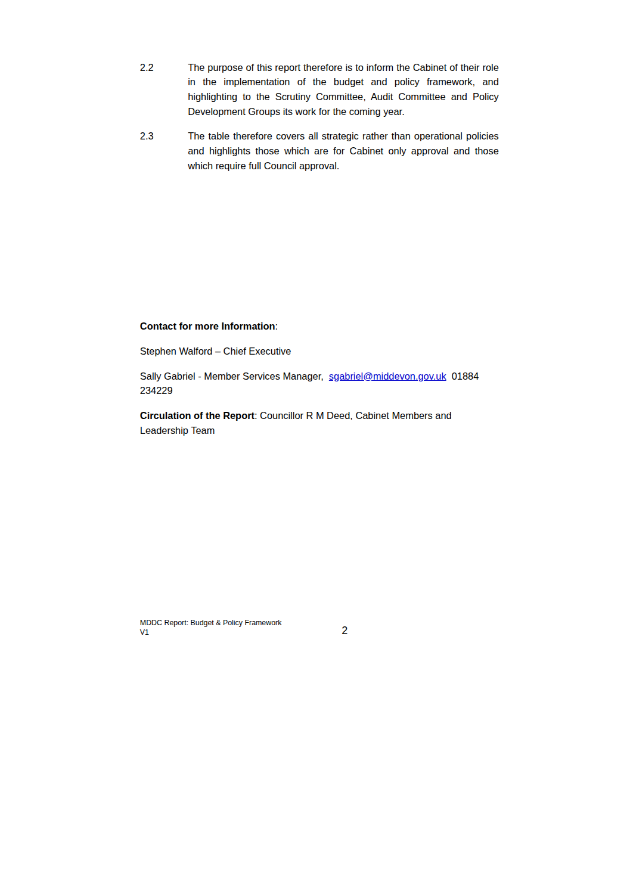2.2
The purpose of this report therefore is to inform the Cabinet of their role in the implementation of the budget and policy framework, and highlighting to the Scrutiny Committee, Audit Committee and Policy Development Groups its work for the coming year.
2.3
The table therefore covers all strategic rather than operational policies and highlights those which are for Cabinet only approval and those which require full Council approval.
Contact for more Information:
Stephen Walford – Chief Executive
Sally Gabriel - Member Services Manager, sgabriel@middevon.gov.uk 01884 234229
Circulation of the Report: Councillor R M Deed, Cabinet Members and Leadership Team
MDDC Report: Budget & Policy Framework
V1
2